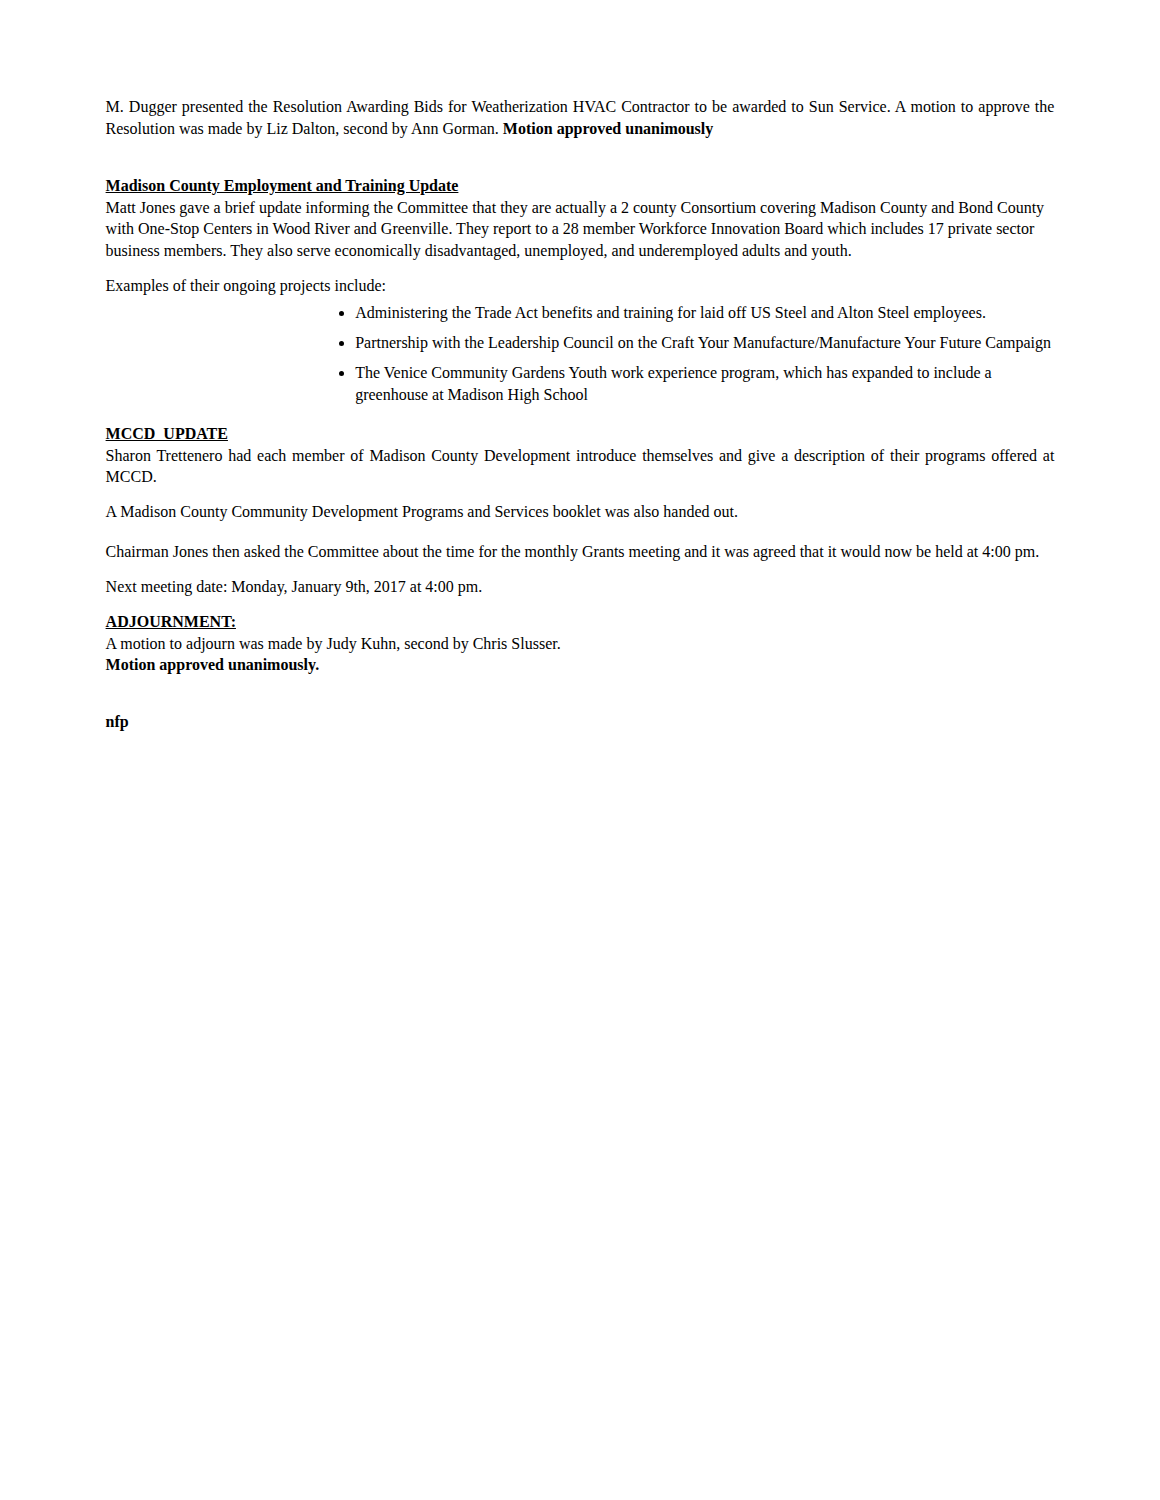M. Dugger presented the Resolution Awarding Bids for Weatherization HVAC Contractor to be awarded to Sun Service. A motion to approve the Resolution was made by Liz Dalton, second by Ann Gorman. Motion approved unanimously
Madison County Employment and Training Update
Matt Jones gave a brief update informing the Committee that they are actually a 2 county Consortium covering Madison County and Bond County with One-Stop Centers in Wood River and Greenville. They report to a 28 member Workforce Innovation Board which includes 17 private sector business members. They also serve economically disadvantaged, unemployed, and underemployed adults and youth.
Examples of their ongoing projects include:
Administering the Trade Act benefits and training for laid off US Steel and Alton Steel employees.
Partnership with the Leadership Council on the Craft Your Manufacture/Manufacture Your Future Campaign
The Venice Community Gardens Youth work experience program, which has expanded to include a greenhouse at Madison High School
MCCD UPDATE
Sharon Trettenero had each member of Madison County Development introduce themselves and give a description of their programs offered at MCCD.
A Madison County Community Development Programs and Services booklet was also handed out.
Chairman Jones then asked the Committee about the time for the monthly Grants meeting and it was agreed that it would now be held at 4:00 pm.
Next meeting date: Monday, January 9th, 2017 at 4:00 pm.
ADJOURNMENT:
A motion to adjourn was made by Judy Kuhn, second by Chris Slusser.
Motion approved unanimously.
nfp